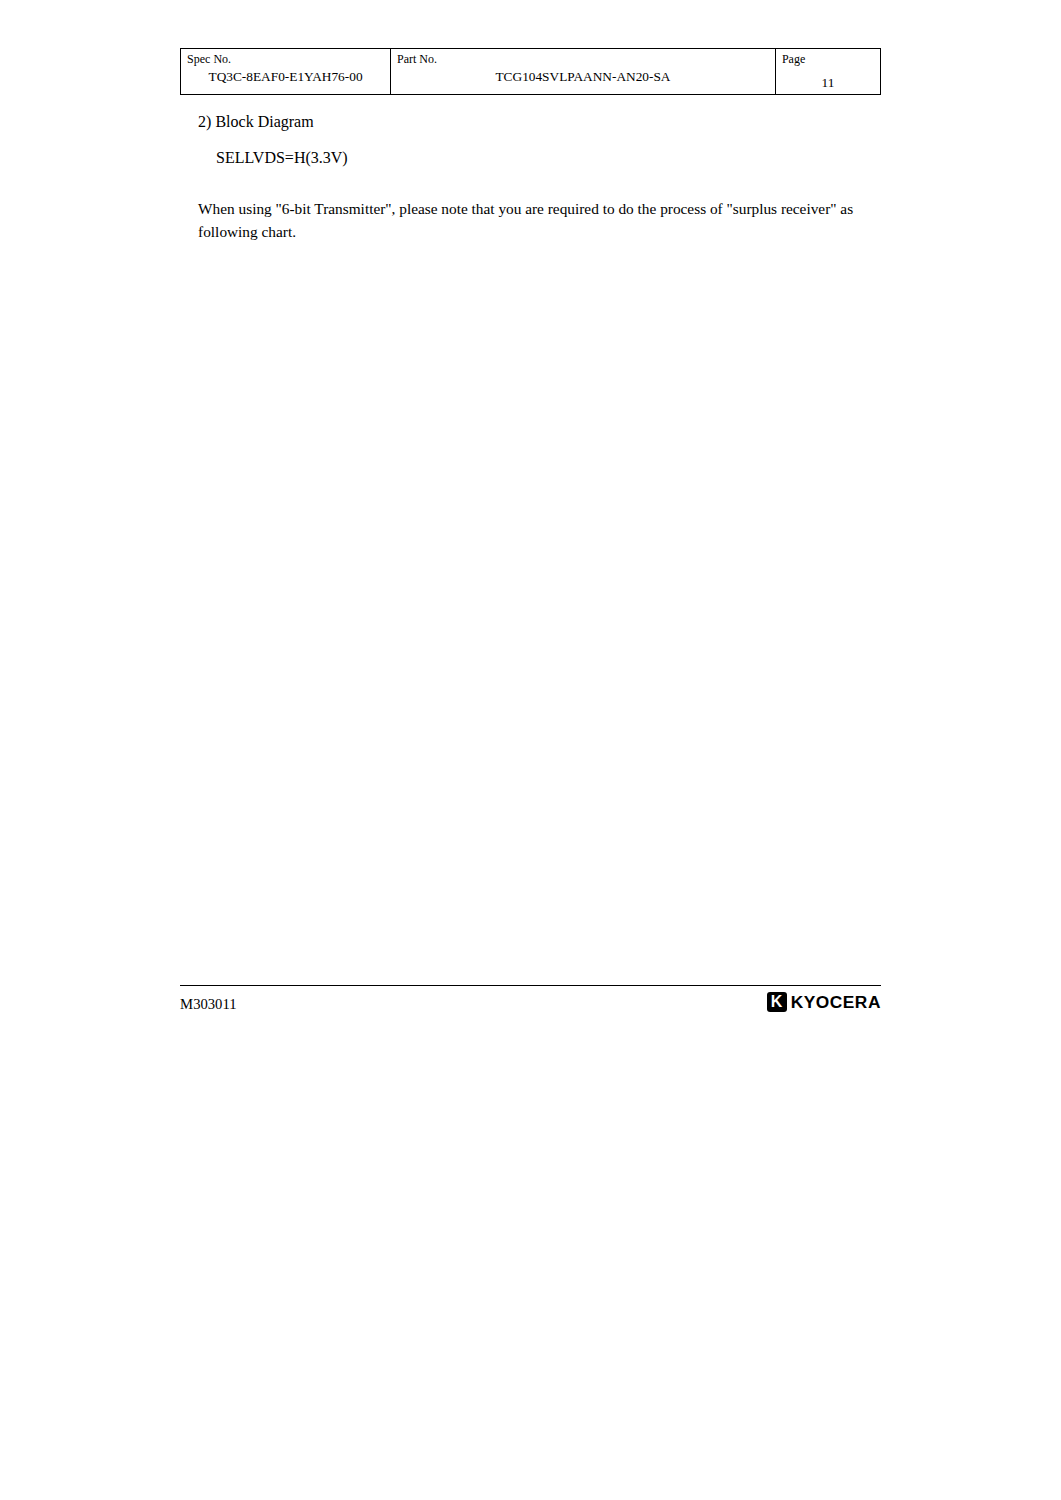| Spec No. TQ3C-8EAF0-E1YAH76-00 | Part No. TCG104SVLPAANN-AN20-SA | Page 11 |
2) Block Diagram
SELLVDS=H(3.3V)
When using "6-bit Transmitter", please note that you are required to do the process of "surplus receiver" as following chart.
M303011
KKYOCERA